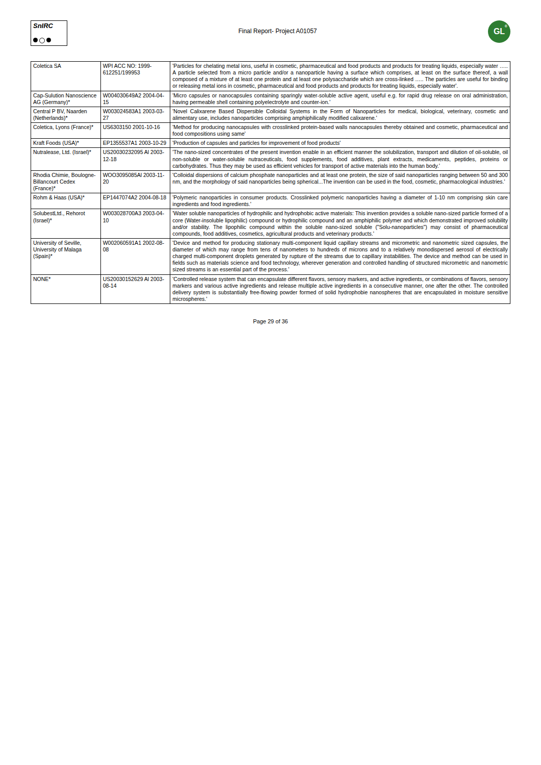SnIRC
Final Report- Project A01057
GL®
| Coletica SA | WPI ACC NO: 1999-612251/199953 | 'Particles for chelating metal ions, useful in cosmetic, pharmaceutical and food products and products for treating liquids, especially water ….. A particle selected from a micro particle and/or a nanoparticle having a surface which comprises, at least on the surface thereof, a wall composed of a mixture of at least one protein and at least one polysaccharide which are cross-linked ….. The particles are useful for binding or releasing metal ions in cosmetic, pharmaceutical and food products and products for treating liquids, especially water'. |
| Cap-Sulution Nanoscience AG (Germany)* | W004030649A2 2004-04-15 | 'Micro capsules or nanocapsules containing sparingly water-soluble active agent, useful e.g. for rapid drug release on oral administration, having permeable shell containing polyelectrolyte and counter-ion.' |
| Central P BV, Naarden (Netherlands)* | W003024583A1 2003-03-27 | 'Novel Calixarene Based Dispersible Colloidal Systems in the Form of Nanoparticles for medical, biological, veterinary, cosmetic and alimentary use, includes nanoparticles comprising amphiphilically modified calixarene.' |
| Coletica, Lyons (France)* | US6303150 2001-10-16 | 'Method for producing nanocapsules with crosslinked protein-based walls nanocapsules thereby obtained and cosmetic, pharmaceutical and food compositions using same' |
| Kraft Foods (USA)* | EP1355537A1 2003-10-29 | 'Production of capsules and particles for improvement of food products' |
| Nutralease, Ltd. (Israel)* | US20030232095 Al 2003-12-18 | 'The nano-sized concentrates of the present invention enable in an efficient manner the solubilization, transport and dilution of oil-soluble, oil non-soluble or water-soluble nutraceuticals, food supplements, food additives, plant extracts, medicaments, peptides, proteins or carbohydrates. Thus they may be used as efficient vehicles for transport of active materials into the human body.' |
| Rhodia Chimie, Boulogne-Billancourt Cedex (France)* | WOO3095085Al 2003-11-20 | 'Colloidal dispersions of calcium phosphate nanoparticles and at least one protein, the size of said nanoparticles ranging between 50 and 300 nm, and the morphology of said nanoparticles being spherical...The invention can be used in the food, cosmetic, pharmacological industries.' |
| Rohm & Haas (USA)* | EP1447074A2 2004-08-18 | 'Polymeric nanoparticles in consumer products. Crosslinked polymeric nanoparticles having a diameter of 1-10 nm comprising skin care ingredients and food ingredients.' |
| SolubestLtd., Rehorot (Israel)* | W003028700A3 2003-04-10 | 'Water soluble nanoparticles of hydrophilic and hydrophobic active materials: This invention provides a soluble nano-sized particle formed of a core (Water-insoluble lipophilic) compound or hydrophilic compound and an amphiphilic polymer and which demonstrated improved solubility and/or stability. The lipophilic compound within the soluble nano-sized soluble ("Solu-nanoparticles") may consist of pharmaceutical compounds, food additives, cosmetics, agricultural products and veterinary products.' |
| University of Seville, University of Malaga (Spain)* | W002060591A1 2002-08-08 | 'Device and method for producing stationary multi-component liquid capillary streams and micrometric and nanometric sized capsules, the diameter of which may range from tens of nanometers to hundreds of microns and to a relatively monodispersed aerosol of electrically charged multi-component droplets generated by rupture of the streams due to capillary instabilities. The device and method can be used in fields such as materials science and food technology, wherever generation and controlled handling of structured micrometric and nanometric sized streams is an essential part of the process.' |
| NONE* | US20030152629 Al 2003-08-14 | 'Controlled release system that can encapsulate different flavors, sensory markers, and active ingredients, or combinations of flavors, sensory markers and various active ingredients and release multiple active ingredients in a consecutive manner, one after the other. The controlled delivery system is substantially free-flowing powder formed of solid hydrophobie nanospheres that are encapsulated in moisture sensitive microspheres.' |
Page 29 of 36